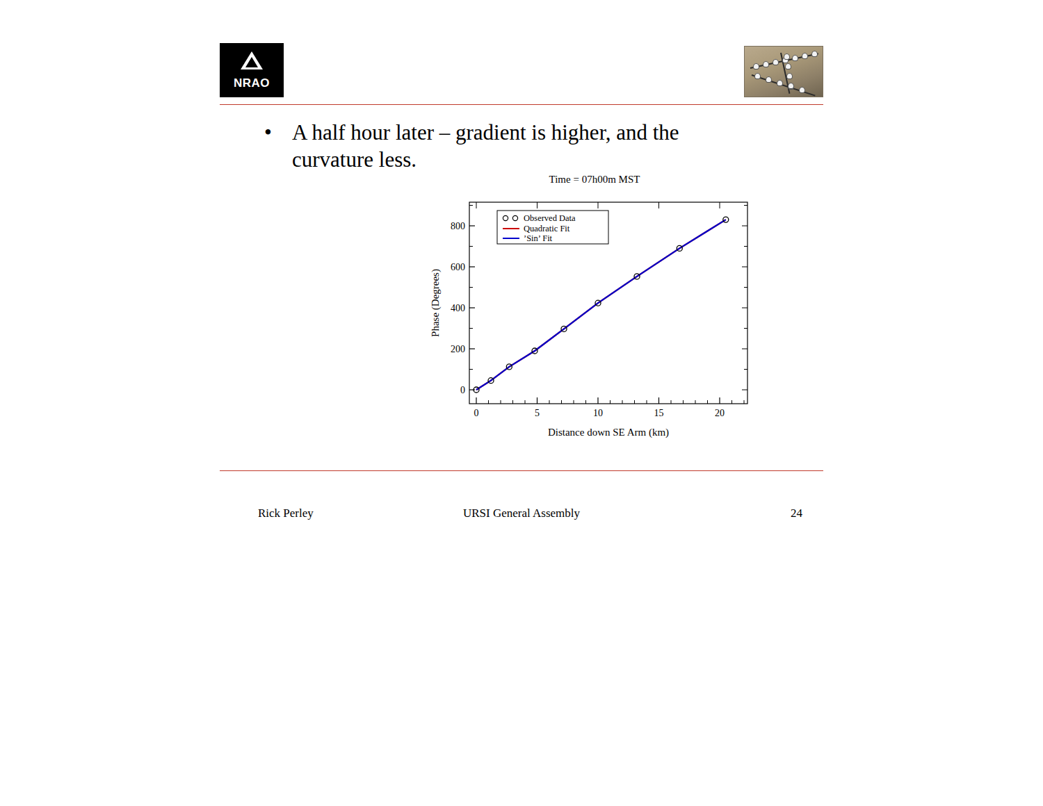NRAO
• A half hour later – gradient is higher, and the curvature less.
Time = 07h00m MST
y scale: 0 deg -> y=290 ; 900 deg -> y=25 (approx) 0 200 400 600 800 0 5 10 15 20 Observed Data Quadratic Fit ’Sin’ Fit Distance down SE Arm (km) Phase (Degrees)
Rick Perley
August 2002
URSI General Assembly
Maastrich, The Netherlands
24